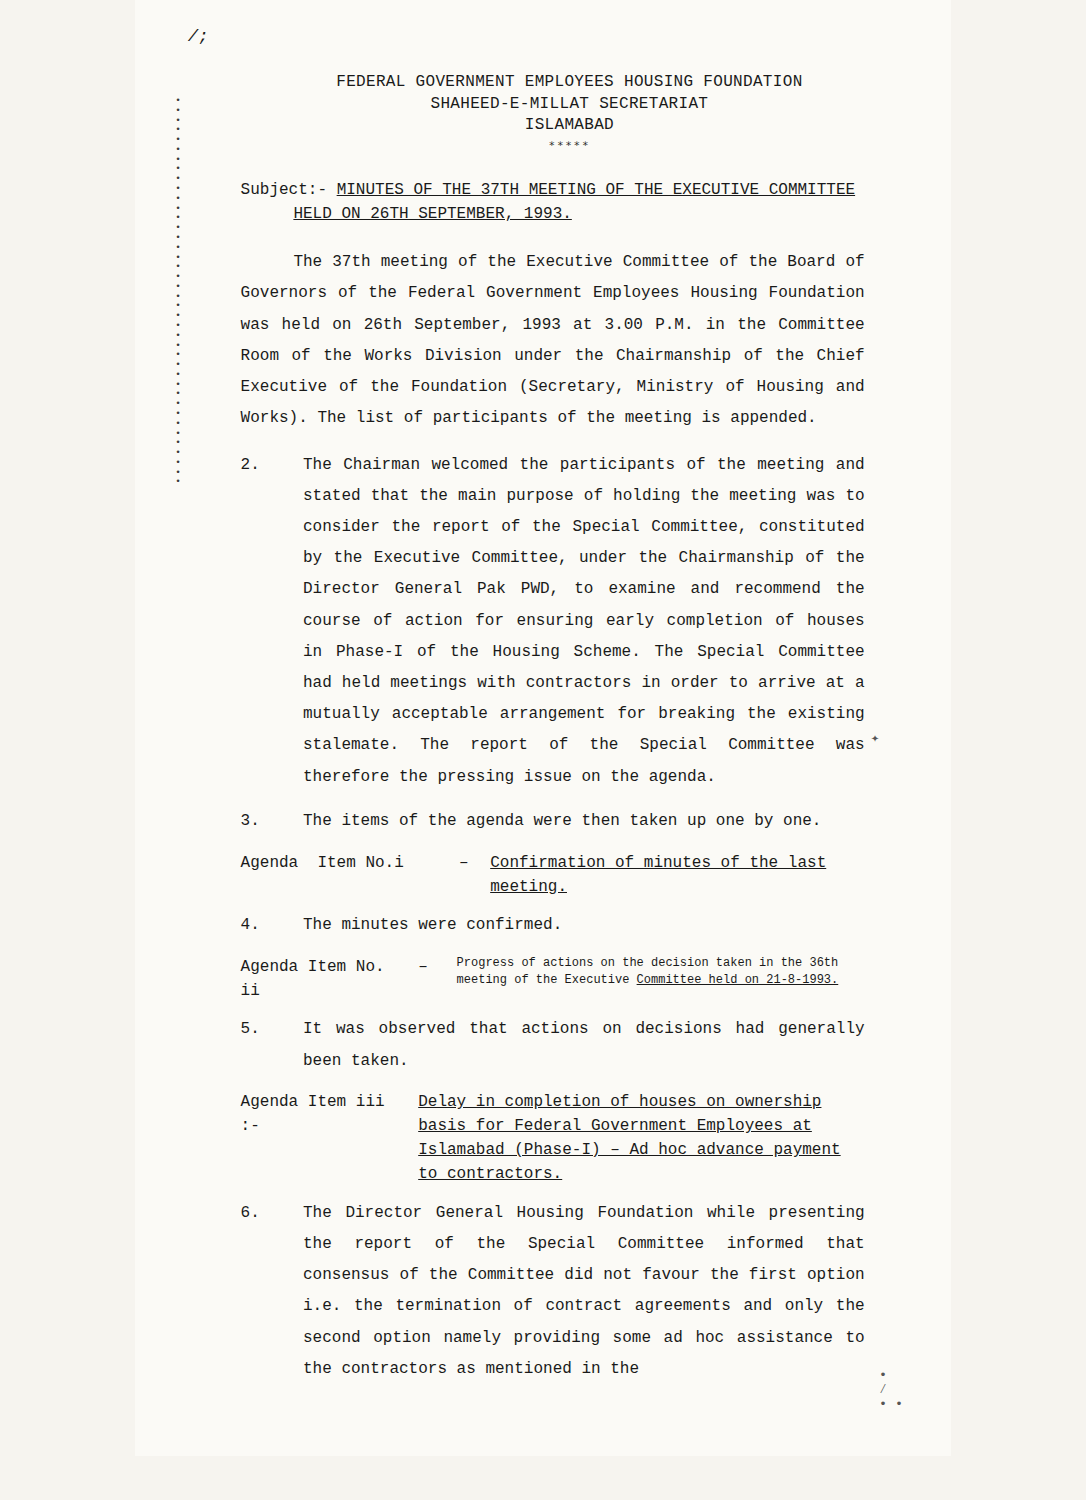/;
• • • • • • • • • • • • • • • • • • • • • • • • • • • • • • • • • • • • • • • •
FEDERAL GOVERNMENT EMPLOYEES HOUSING FOUNDATION
SHAHEED-E-MILLAT SECRETARIAT
ISLAMABAD
∗∗∗∗∗
Subject:- MINUTES OF THE 37TH MEETING OF THE EXECUTIVE COMMITTEE
HELD ON 26TH SEPTEMBER, 1993.
The 37th meeting of the Executive Committee of the Board of Governors of the Federal Government Employees Housing Foundation was held on 26th September, 1993 at 3.00 P.M. in the Committee Room of the Works Division under the Chairmanship of the Chief Executive of the Foundation (Secretary, Ministry of Housing and Works). The list of participants of the meeting is appended.
2.
The Chairman welcomed the participants of the meeting and stated that the main purpose of holding the meeting was to consider the report of the Special Committee, constituted by the Executive Committee, under the Chairmanship of the Director General Pak PWD, to examine and recommend the course of action for ensuring early completion of houses in Phase-I of the Housing Scheme. The Special Committee had held meetings with contractors in order to arrive at a mutually acceptable arrangement for breaking the existing stalemate. The report of the Special Committee was therefore the pressing issue on the agenda.
3.
The items of the agenda were then taken up one by one.
Agenda Item No.i
–
Confirmation of minutes of the last
meeting.
4.
The minutes were confirmed.
Agenda Item No. ii
–
Progress of actions on the decision taken in the 36th meeting of the Executive Committee held on 21-8-1993.
5.
It was observed that actions on decisions had generally been taken.
Agenda Item iii :-
Delay in completion of houses on ownership
basis for Federal Government Employees at
Islamabad (Phase-I) – Ad hoc advance payment
to contractors.
6.
The Director General Housing Foundation while presenting the report of the Special Committee informed that consensus of the Committee did not favour the first option i.e. the termination of contract agreements and only the second option namely providing some ad hoc assistance to the contractors as mentioned in the
✦
•
⁄
• •